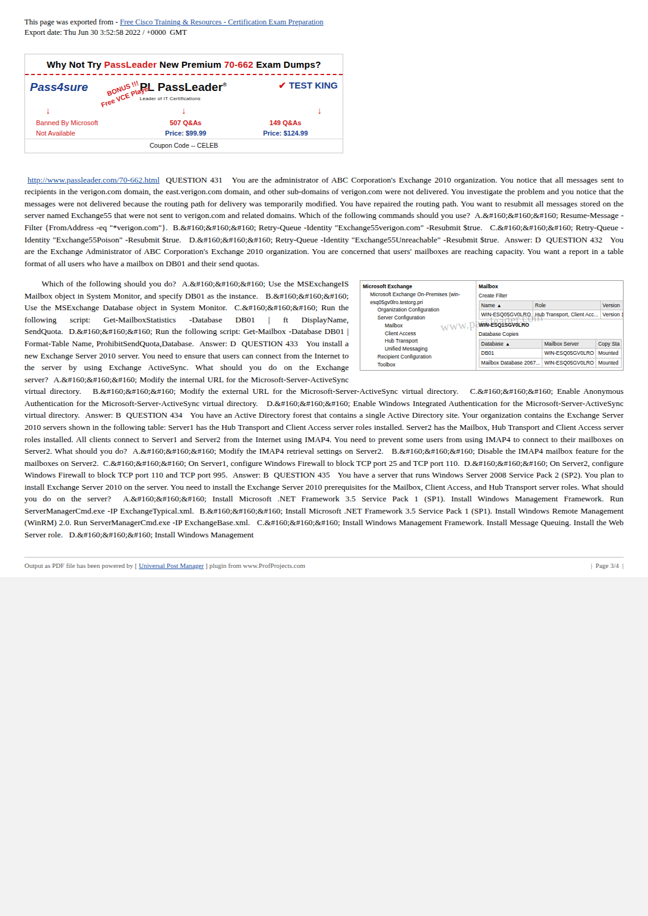This page was exported from - Free Cisco Training & Resources - Certification Exam Preparation
Export date: Thu Jun 30 3:52:58 2022 / +0000 GMT
Why Not Try PassLeader New Premium 70-662 Exam Dumps?
Pass4sure PL PassLeader®Leader of IT Certifications ✔ TEST KING
↓↓↓
Banned By Microsoft
Not Available
507 Q&As
Price: $99.99
149 Q&As
Price: $124.99
BONUS !!!
Free VCE Player
Coupon Code -- CELEB
http://www.passleader.com/70-662.html QUESTION 431 You are the administrator of ABC Corporation's Exchange 2010 organization. You notice that all messages sent to recipients in the verigon.com domain, the east.verigon.com domain, and other sub-domains of verigon.com were not delivered. You investigate the problem and you notice that the messages were not delivered because the routing path for delivery was temporarily modified. You have repaired the routing path. You want to resubmit all messages stored on the server named Exchange55 that were not sent to verigon.com and related domains. Which of the following commands should you use? A.&#160;&#160;&#160; Resume-Message -Filter {FromAddress -eq "*verigon.com"}. B.&#160;&#160;&#160; Retry-Queue -Identity "Exchange55verigon.com" -Resubmit $true. C.&#160;&#160;&#160; Retry-Queue -Identity "Exchange55Poison" -Resubmit $true. D.&#160;&#160;&#160; Retry-Queue -Identity "Exchange55Unreachable" -Resubmit $true. Answer: D QUESTION 432 You are the Exchange Administrator of ABC Corporation's Exchange 2010 organization. You are concerned that users' mailboxes are reaching capacity. You want a report in a table format of all users who have a mailbox on DB01 and their send quotas.
Microsoft Exchange
Microsoft Exchange On-Premises (win-esq05gv0lro.testorg.pri
Organization Configuration
Server Configuration
Mailbox
Client Access
Hub Transport
Unified Messaging
Recipient Configuration
Toolbox
Mailbox
Create Filter
| Name ▴ | Role | Version |
| --- | --- | --- |
| WIN-ESQ05GV0LRO | Hub Transport, Client Acc... | Version 14 |
WIN-ESQ1SGV0LRO
Database Copies
| Database ▴ | Mailbox Server | Copy Sta |
| --- | --- | --- |
| DB01 | WIN-ESQ05GV0LRO | Mounted |
| Mailbox Database 2067... | WIN-ESQ05GV0LRO | Mounted |
www.passleader.com
Which of the following should you do? A.&#160;&#160;&#160; Use the MSExchangeIS Mailbox object in System Monitor, and specify DB01 as the instance. B.&#160;&#160;&#160; Use the MSExchange Database object in System Monitor. C.&#160;&#160;&#160; Run the following script: Get-MailboxStatistics -Database DB01 | ft DisplayName, SendQuota. D.&#160;&#160;&#160; Run the following script: Get-Mailbox -Database DB01 | Format-Table Name, ProhibitSendQuota,Database. Answer: D QUESTION 433 You install a new Exchange Server 2010 server. You need to ensure that users can connect from the Internet to the server by using Exchange ActiveSync. What should you do on the Exchange server? A.&#160;&#160;&#160; Modify the internal URL for the Microsoft-Server-ActiveSync virtual directory. B.&#160;&#160;&#160; Modify the external URL for the Microsoft-Server-ActiveSync virtual directory. C.&#160;&#160;&#160; Enable Anonymous Authentication for the Microsoft-Server-ActiveSync virtual directory. D.&#160;&#160;&#160; Enable Windows Integrated Authentication for the Microsoft-Server-ActiveSync virtual directory. Answer: B QUESTION 434 You have an Active Directory forest that contains a single Active Directory site. Your organization contains the Exchange Server 2010 servers shown in the following table: Server1 has the Hub Transport and Client Access server roles installed. Server2 has the Mailbox, Hub Transport and Client Access server roles installed. All clients connect to Server1 and Server2 from the Internet using IMAP4. You need to prevent some users from using IMAP4 to connect to their mailboxes on Server2. What should you do? A.&#160;&#160;&#160; Modify the IMAP4 retrieval settings on Server2. B.&#160;&#160;&#160; Disable the IMAP4 mailbox feature for the mailboxes on Server2. C.&#160;&#160;&#160; On Server1, configure Windows Firewall to block TCP port 25 and TCP port 110. D.&#160;&#160;&#160; On Server2, configure Windows Firewall to block TCP port 110 and TCP port 995. Answer: B QUESTION 435 You have a server that runs Windows Server 2008 Service Pack 2 (SP2). You plan to install Exchange Server 2010 on the server. You need to install the Exchange Server 2010 prerequisites for the Mailbox, Client Access, and Hub Transport server roles. What should you do on the server? A.&#160;&#160;&#160; Install Microsoft .NET Framework 3.5 Service Pack 1 (SP1). Install Windows Management Framework. Run ServerManagerCmd.exe -IP ExchangeTypical.xml. B.&#160;&#160;&#160; Install Microsoft .NET Framework 3.5 Service Pack 1 (SP1). Install Windows Remote Management (WinRM) 2.0. Run ServerManagerCmd.exe -IP ExchangeBase.xml. C.&#160;&#160;&#160; Install Windows Management Framework. Install Message Queuing. Install the Web Server role. D.&#160;&#160;&#160; Install Windows Management
Output as PDF file has been powered by [ Universal Post Manager ] plugin from www.ProfProjects.com
| Page 3/4 |